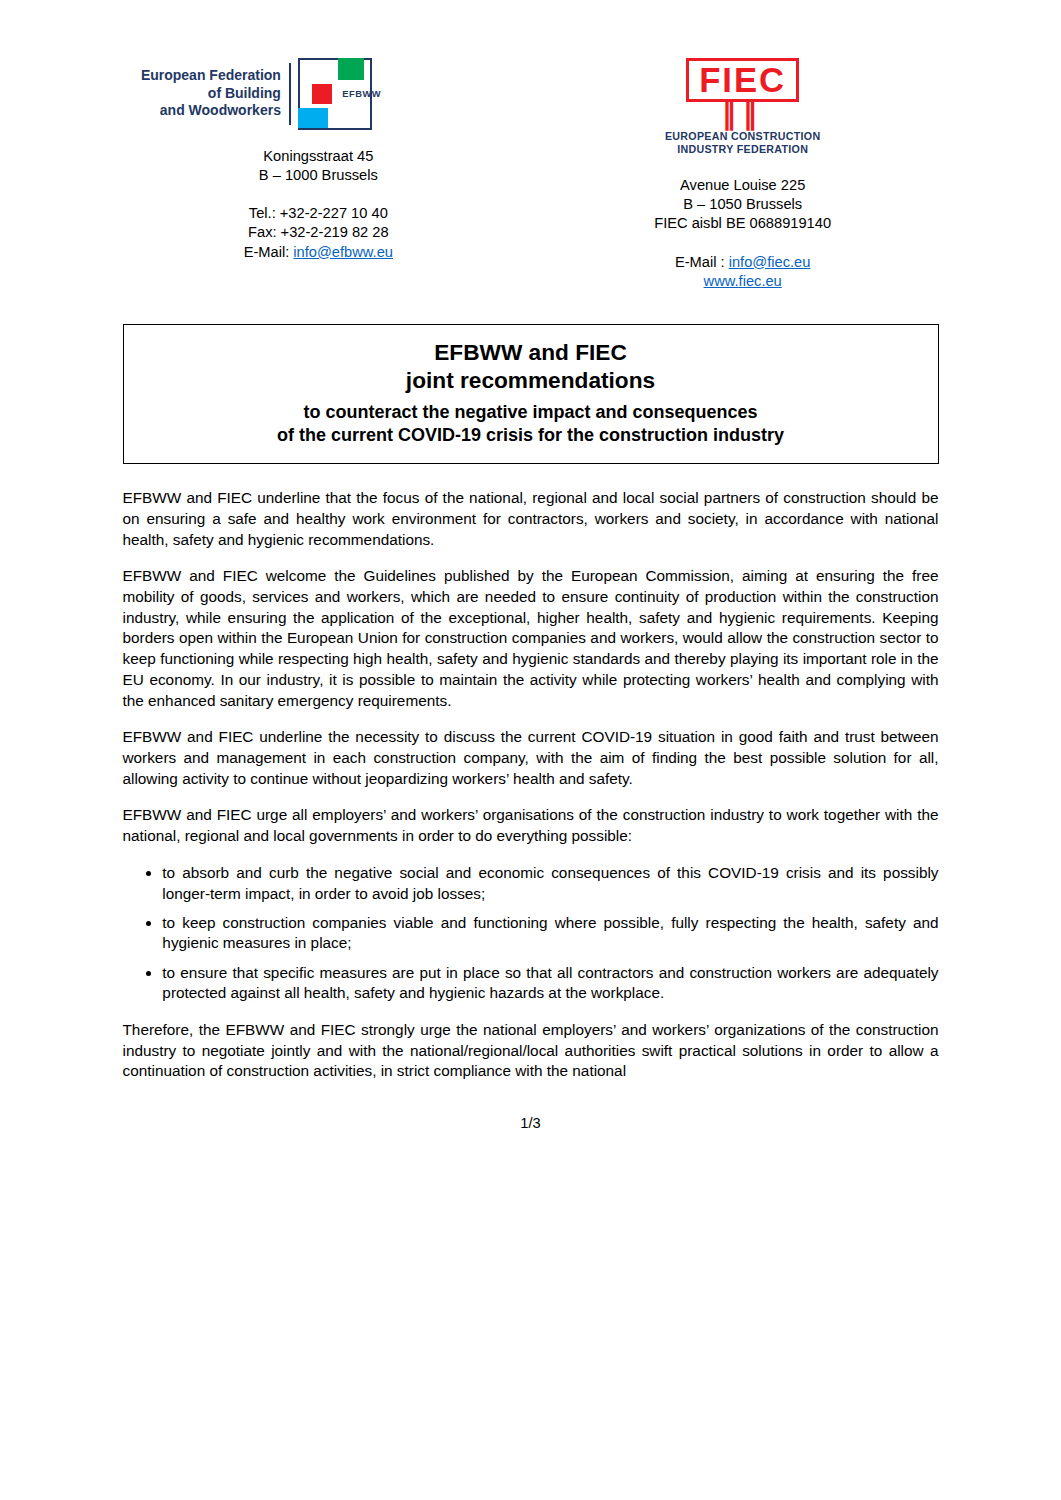European Federation
of Building
and Woodworkers
EFBWW
Koningsstraat 45
B – 1000 Brussels
Tel.: +32-2-227 10 40
Fax: +32-2-219 82 28
E-Mail: info@efbww.eu
FIEC
∥∥
EUROPEAN CONSTRUCTION
INDUSTRY FEDERATION
Avenue Louise 225
B – 1050 Brussels
FIEC aisbl BE 0688919140
E-Mail : info@fiec.eu
www.fiec.eu
EFBWW and FIEC
joint recommendations
to counteract the negative impact and consequences
of the current COVID-19 crisis for the construction industry
EFBWW and FIEC underline that the focus of the national, regional and local social partners of construction should be on ensuring a safe and healthy work environment for contractors, workers and society, in accordance with national health, safety and hygienic recommendations.
EFBWW and FIEC welcome the Guidelines published by the European Commission, aiming at ensuring the free mobility of goods, services and workers, which are needed to ensure continuity of production within the construction industry, while ensuring the application of the exceptional, higher health, safety and hygienic requirements. Keeping borders open within the European Union for construction companies and workers, would allow the construction sector to keep functioning while respecting high health, safety and hygienic standards and thereby playing its important role in the EU economy. In our industry, it is possible to maintain the activity while protecting workers’ health and complying with the enhanced sanitary emergency requirements.
EFBWW and FIEC underline the necessity to discuss the current COVID-19 situation in good faith and trust between workers and management in each construction company, with the aim of finding the best possible solution for all, allowing activity to continue without jeopardizing workers’ health and safety.
EFBWW and FIEC urge all employers’ and workers’ organisations of the construction industry to work together with the national, regional and local governments in order to do everything possible:
to absorb and curb the negative social and economic consequences of this COVID-19 crisis and its possibly longer-term impact, in order to avoid job losses;
to keep construction companies viable and functioning where possible, fully respecting the health, safety and hygienic measures in place;
to ensure that specific measures are put in place so that all contractors and construction workers are adequately protected against all health, safety and hygienic hazards at the workplace.
Therefore, the EFBWW and FIEC strongly urge the national employers’ and workers’ organizations of the construction industry to negotiate jointly and with the national/regional/local authorities swift practical solutions in order to allow a continuation of construction activities, in strict compliance with the national
1/3